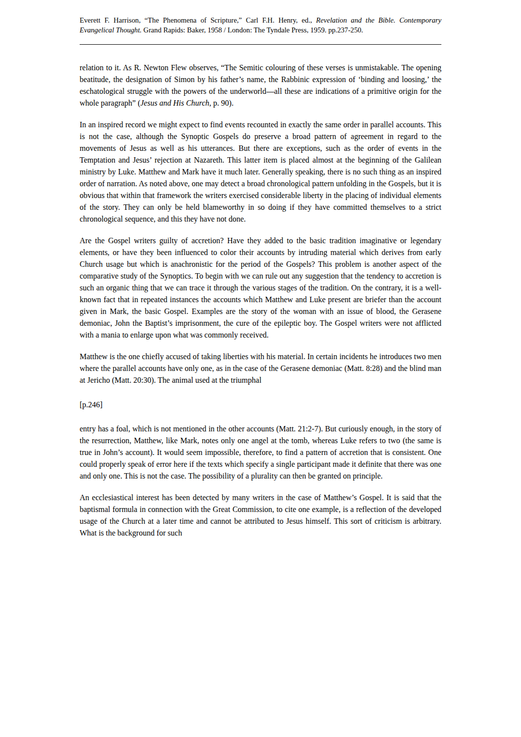Everett F. Harrison, “The Phenomena of Scripture,” Carl F.H. Henry, ed., Revelation and the Bible. Contemporary Evangelical Thought. Grand Rapids: Baker, 1958 / London: The Tyndale Press, 1959. pp.237-250.
relation to it. As R. Newton Flew observes, “The Semitic colouring of these verses is unmistakable. The opening beatitude, the designation of Simon by his father’s name, the Rabbinic expression of ‘binding and loosing,’ the eschatological struggle with the powers of the underworld—all these are indications of a primitive origin for the whole paragraph” (Jesus and His Church, p. 90).
In an inspired record we might expect to find events recounted in exactly the same order in parallel accounts. This is not the case, although the Synoptic Gospels do preserve a broad pattern of agreement in regard to the movements of Jesus as well as his utterances. But there are exceptions, such as the order of events in the Temptation and Jesus’ rejection at Nazareth. This latter item is placed almost at the beginning of the Galilean ministry by Luke. Matthew and Mark have it much later. Generally speaking, there is no such thing as an inspired order of narration. As noted above, one may detect a broad chronological pattern unfolding in the Gospels, but it is obvious that within that framework the writers exercised considerable liberty in the placing of individual elements of the story. They can only be held blameworthy in so doing if they have committed themselves to a strict chronological sequence, and this they have not done.
Are the Gospel writers guilty of accretion? Have they added to the basic tradition imaginative or legendary elements, or have they been influenced to color their accounts by intruding material which derives from early Church usage but which is anachronistic for the period of the Gospels? This problem is another aspect of the comparative study of the Synoptics. To begin with we can rule out any suggestion that the tendency to accretion is such an organic thing that we can trace it through the various stages of the tradition. On the contrary, it is a well-known fact that in repeated instances the accounts which Matthew and Luke present are briefer than the account given in Mark, the basic Gospel. Examples are the story of the woman with an issue of blood, the Gerasene demoniac, John the Baptist’s imprisonment, the cure of the epileptic boy. The Gospel writers were not afflicted with a mania to enlarge upon what was commonly received.
Matthew is the one chiefly accused of taking liberties with his material. In certain incidents he introduces two men where the parallel accounts have only one, as in the case of the Gerasene demoniac (Matt. 8:28) and the blind man at Jericho (Matt. 20:30). The animal used at the triumphal
[p.246]
entry has a foal, which is not mentioned in the other accounts (Matt. 21:2-7). But curiously enough, in the story of the resurrection, Matthew, like Mark, notes only one angel at the tomb, whereas Luke refers to two (the same is true in John’s account). It would seem impossible, therefore, to find a pattern of accretion that is consistent. One could properly speak of error here if the texts which specify a single participant made it definite that there was one and only one. This is not the case. The possibility of a plurality can then be granted on principle.
An ecclesiastical interest has been detected by many writers in the case of Matthew’s Gospel. It is said that the baptismal formula in connection with the Great Commission, to cite one example, is a reflection of the developed usage of the Church at a later time and cannot be attributed to Jesus himself. This sort of criticism is arbitrary. What is the background for such